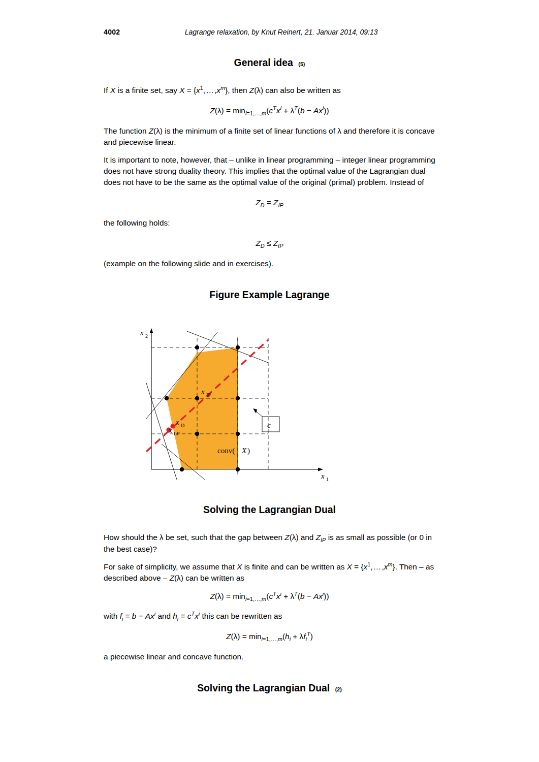4002 Lagrange relaxation, by Knut Reinert, 21. Januar 2014, 09:13
General idea (5)
If X is a finite set, say X = {x1, … ,xm}, then Z(λ) can also be written as
Z(λ) = mini=1,…,m(cTxi + λT(b − Axi))
The function Z(λ) is the minimum of a finite set of linear functions of λ and therefore it is concave and piecewise linear.
It is important to note, however, that – unlike in linear programming – integer linear programming does not have strong duality theory. This implies that the optimal value of the Lagrangian dual does not have to be the same as the optimal value of the original (primal) problem. Instead of
ZD = ZIP
the following holds:
ZD ≤ ZIP
(example on the following slide and in exercises).
Figure Example Lagrange
x 2 x 1 x IP x D x LP conv( X ) c
Solving the Lagrangian Dual
How should the λ be set, such that the gap between Z(λ) and ZIP is as small as possible (or 0 in the best case)?
For sake of simplicity, we assume that X is finite and can be written as X = {x1, … ,xm}. Then – as described above – Z(λ) can be written as
Z(λ) = mini=1,…,m(cTxi + λT(b − Axi))
with fi = b − Axi and hi = cTxi this can be rewritten as
Z(λ) = mini=1,…,m(hi + λfiT)
a piecewise linear and concave function.
Solving the Lagrangian Dual (2)